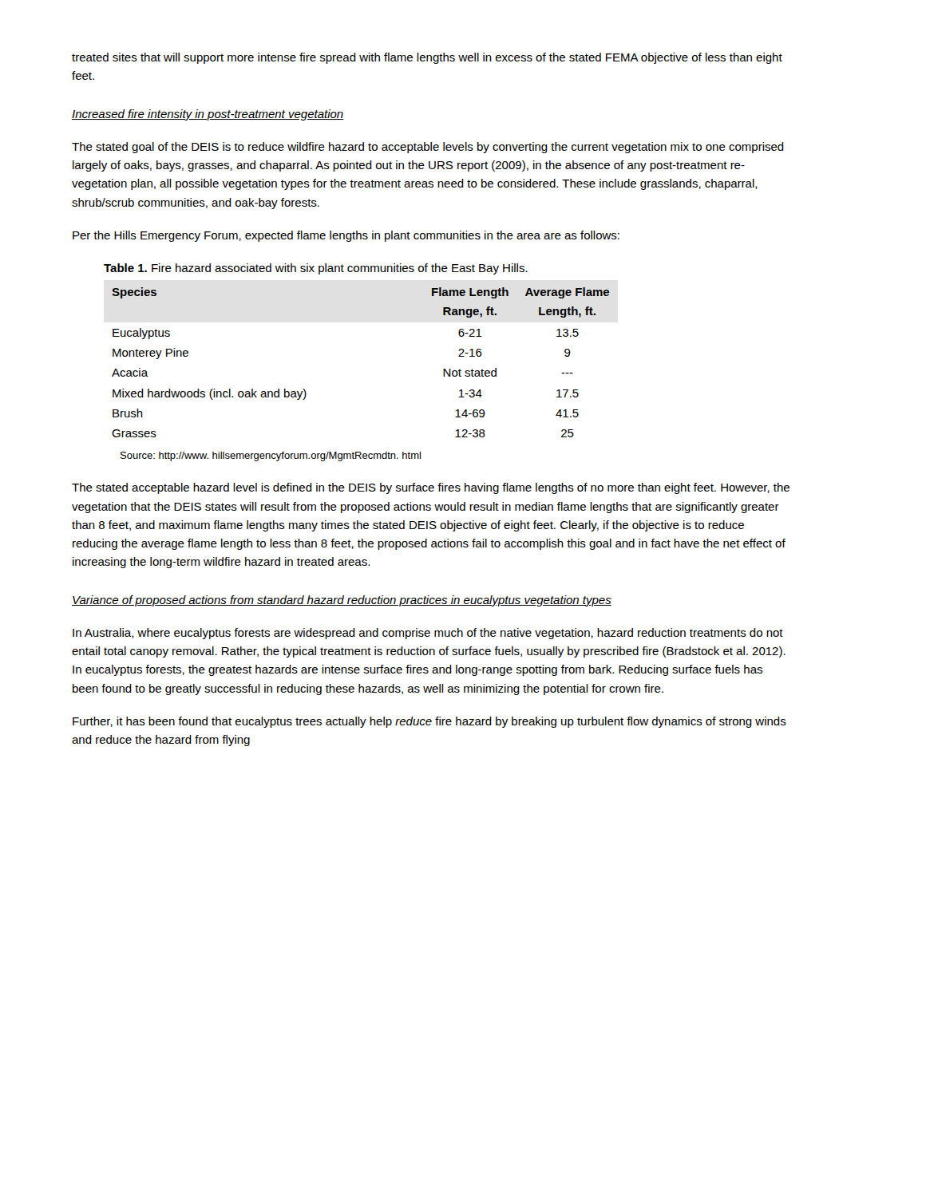treated sites that will support more intense fire spread with flame lengths well in excess of the stated FEMA objective of less than eight feet.
Increased fire intensity in post-treatment vegetation
The stated goal of the DEIS is to reduce wildfire hazard to acceptable levels by converting the current vegetation mix to one comprised largely of oaks, bays, grasses, and chaparral. As pointed out in the URS report (2009), in the absence of any post-treatment re-vegetation plan, all possible vegetation types for the treatment areas need to be considered. These include grasslands, chaparral, shrub/scrub communities, and oak-bay forests.
Per the Hills Emergency Forum, expected flame lengths in plant communities in the area are as follows:
Table 1. Fire hazard associated with six plant communities of the East Bay Hills.
| Species | Flame Length Range, ft. | Average Flame Length, ft. |
| --- | --- | --- |
| Eucalyptus | 6-21 | 13.5 |
| Monterey Pine | 2-16 | 9 |
| Acacia | Not stated | --- |
| Mixed hardwoods (incl. oak and bay) | 1-34 | 17.5 |
| Brush | 14-69 | 41.5 |
| Grasses | 12-38 | 25 |
Source: http://www. hillsemergencyforum.org/MgmtRecmdtn. html
The stated acceptable hazard level is defined in the DEIS by surface fires having flame lengths of no more than eight feet. However, the vegetation that the DEIS states will result from the proposed actions would result in median flame lengths that are significantly greater than 8 feet, and maximum flame lengths many times the stated DEIS objective of eight feet. Clearly, if the objective is to reduce reducing the average flame length to less than 8 feet, the proposed actions fail to accomplish this goal and in fact have the net effect of increasing the long-term wildfire hazard in treated areas.
Variance of proposed actions from standard hazard reduction practices in eucalyptus vegetation types
In Australia, where eucalyptus forests are widespread and comprise much of the native vegetation, hazard reduction treatments do not entail total canopy removal. Rather, the typical treatment is reduction of surface fuels, usually by prescribed fire (Bradstock et al. 2012). In eucalyptus forests, the greatest hazards are intense surface fires and long-range spotting from bark. Reducing surface fuels has been found to be greatly successful in reducing these hazards, as well as minimizing the potential for crown fire.
Further, it has been found that eucalyptus trees actually help reduce fire hazard by breaking up turbulent flow dynamics of strong winds and reduce the hazard from flying